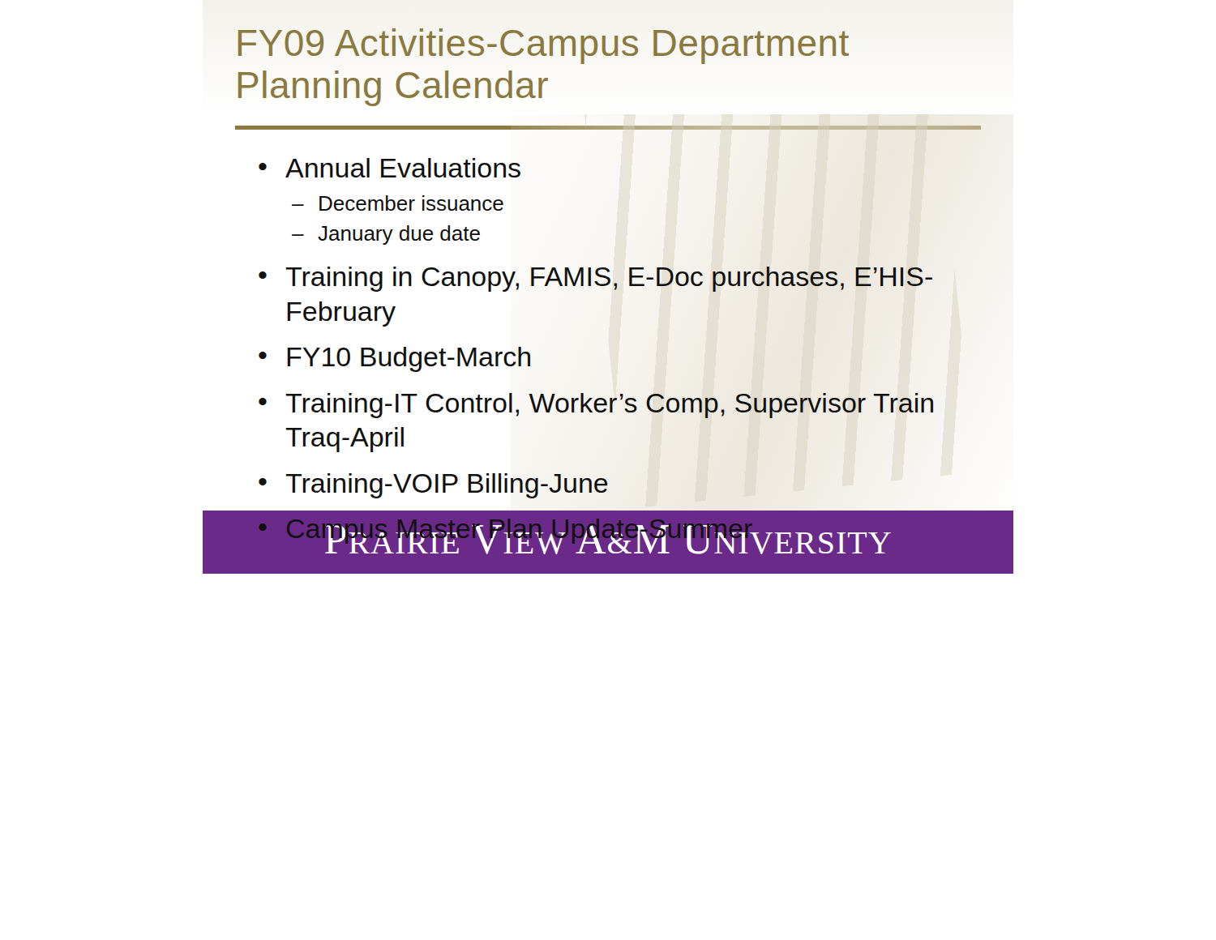FY09 Activities-Campus Department Planning Calendar
Annual Evaluations
December issuance
January due date
Training in Canopy, FAMIS, E-Doc purchases, E’HIS-February
FY10 Budget-March
Training-IT Control, Worker’s Comp, Supervisor Train Traq-April
Training-VOIP Billing-June
Campus Master Plan Update-Summer
PRAIRIE VIEW A&M UNIVERSITY